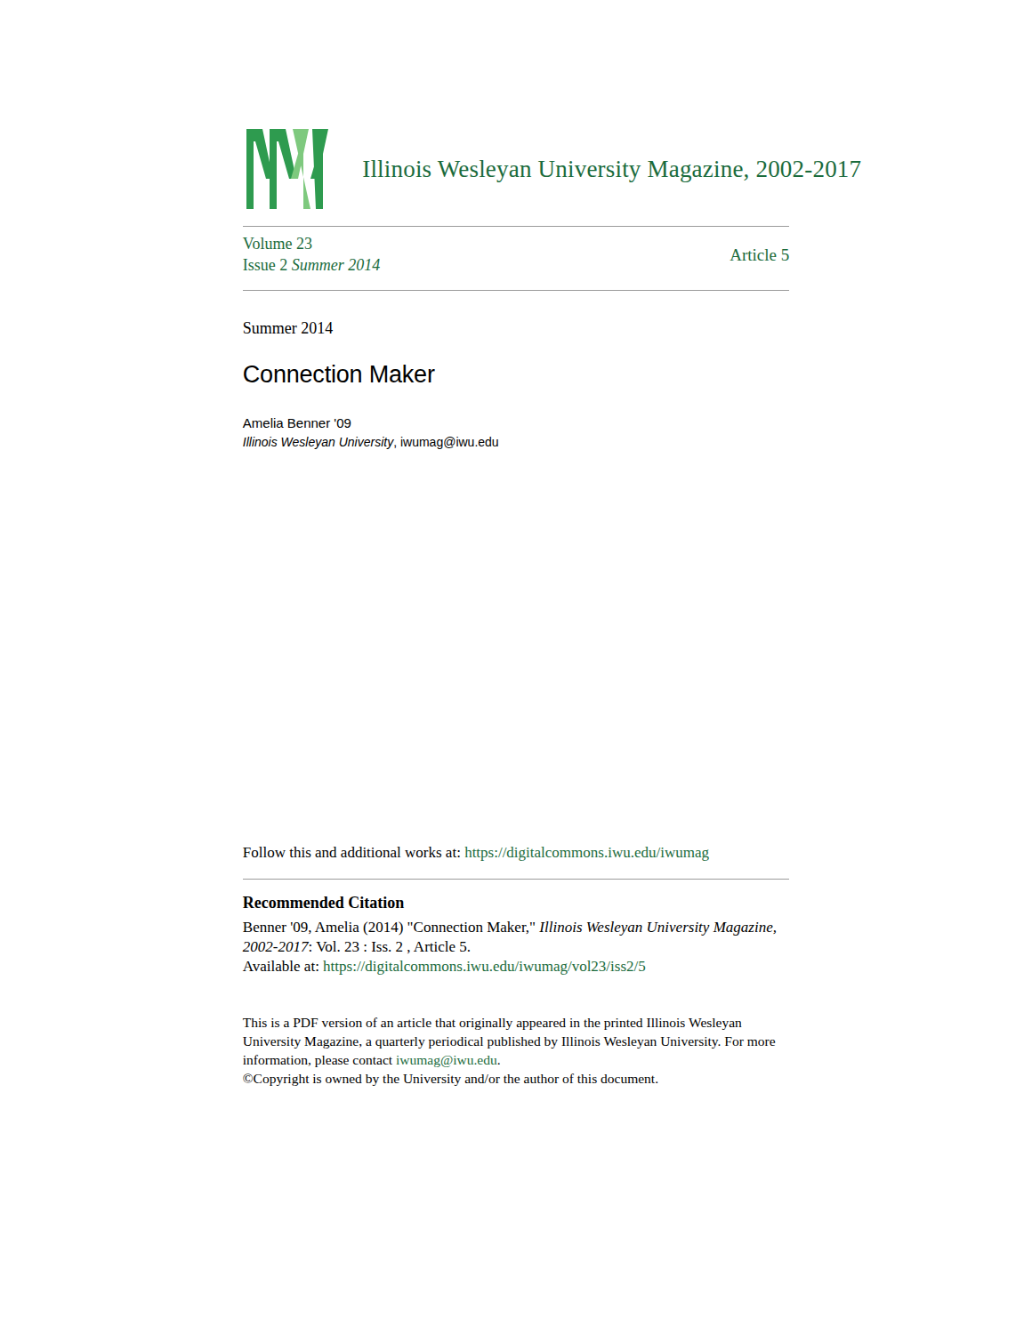Illinois Wesleyan University Magazine, 2002-2017
Volume 23
Issue 2 Summer 2014
Article 5
Summer 2014
Connection Maker
Amelia Benner '09
Illinois Wesleyan University, iwumag@iwu.edu
Follow this and additional works at: https://digitalcommons.iwu.edu/iwumag
Recommended Citation
Benner '09, Amelia (2014) "Connection Maker," Illinois Wesleyan University Magazine, 2002-2017: Vol. 23 : Iss. 2 , Article 5.
Available at: https://digitalcommons.iwu.edu/iwumag/vol23/iss2/5
This is a PDF version of an article that originally appeared in the printed Illinois Wesleyan University Magazine, a quarterly periodical published by Illinois Wesleyan University. For more information, please contact iwumag@iwu.edu.
©Copyright is owned by the University and/or the author of this document.